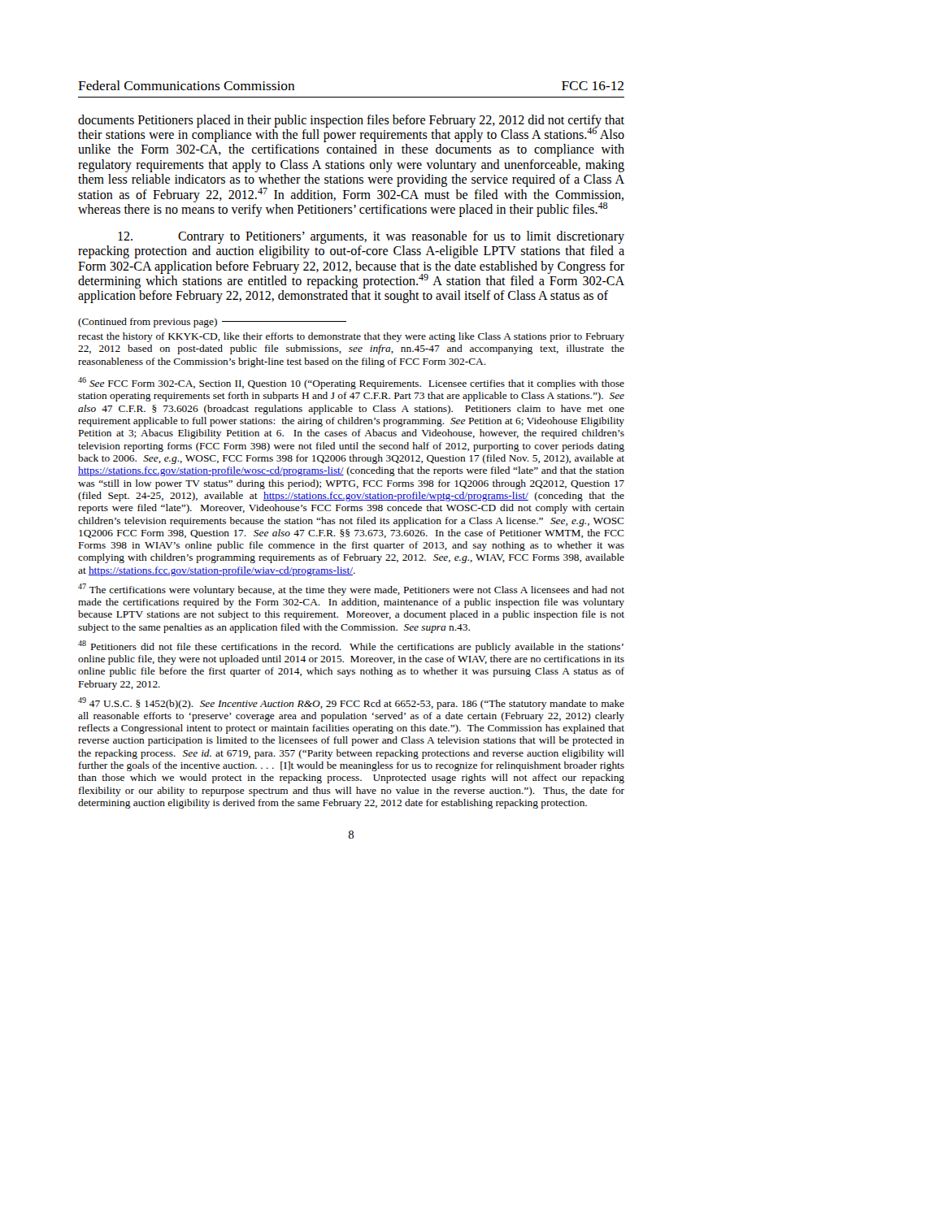Federal Communications Commission
FCC 16-12
documents Petitioners placed in their public inspection files before February 22, 2012 did not certify that their stations were in compliance with the full power requirements that apply to Class A stations.46 Also unlike the Form 302-CA, the certifications contained in these documents as to compliance with regulatory requirements that apply to Class A stations only were voluntary and unenforceable, making them less reliable indicators as to whether the stations were providing the service required of a Class A station as of February 22, 2012.47 In addition, Form 302-CA must be filed with the Commission, whereas there is no means to verify when Petitioners’ certifications were placed in their public files.48
12. Contrary to Petitioners’ arguments, it was reasonable for us to limit discretionary repacking protection and auction eligibility to out-of-core Class A-eligible LPTV stations that filed a Form 302-CA application before February 22, 2012, because that is the date established by Congress for determining which stations are entitled to repacking protection.49 A station that filed a Form 302-CA application before February 22, 2012, demonstrated that it sought to avail itself of Class A status as of
(Continued from previous page)
recast the history of KKYK-CD, like their efforts to demonstrate that they were acting like Class A stations prior to February 22, 2012 based on post-dated public file submissions, see infra, nn.45-47 and accompanying text, illustrate the reasonableness of the Commission’s bright-line test based on the filing of FCC Form 302-CA.
46 See FCC Form 302-CA, Section II, Question 10 (“Operating Requirements. Licensee certifies that it complies with those station operating requirements set forth in subparts H and J of 47 C.F.R. Part 73 that are applicable to Class A stations.”). See also 47 C.F.R. § 73.6026 (broadcast regulations applicable to Class A stations). Petitioners claim to have met one requirement applicable to full power stations: the airing of children’s programming. See Petition at 6; Videohouse Eligibility Petition at 3; Abacus Eligibility Petition at 6. In the cases of Abacus and Videohouse, however, the required children’s television reporting forms (FCC Form 398) were not filed until the second half of 2012, purporting to cover periods dating back to 2006. See, e.g., WOSC, FCC Forms 398 for 1Q2006 through 3Q2012, Question 17 (filed Nov. 5, 2012), available at https://stations.fcc.gov/station-profile/wosc-cd/programs-list/ (conceding that the reports were filed “late” and that the station was “still in low power TV status” during this period); WPTG, FCC Forms 398 for 1Q2006 through 2Q2012, Question 17 (filed Sept. 24-25, 2012), available at https://stations.fcc.gov/station-profile/wptg-cd/programs-list/ (conceding that the reports were filed “late”). Moreover, Videohouse’s FCC Forms 398 concede that WOSC-CD did not comply with certain children’s television requirements because the station “has not filed its application for a Class A license.” See, e.g., WOSC 1Q2006 FCC Form 398, Question 17. See also 47 C.F.R. §§ 73.673, 73.6026. In the case of Petitioner WMTM, the FCC Forms 398 in WIAV’s online public file commence in the first quarter of 2013, and say nothing as to whether it was complying with children’s programming requirements as of February 22, 2012. See, e.g., WIAV, FCC Forms 398, available at https://stations.fcc.gov/station-profile/wiav-cd/programs-list/.
47 The certifications were voluntary because, at the time they were made, Petitioners were not Class A licensees and had not made the certifications required by the Form 302-CA. In addition, maintenance of a public inspection file was voluntary because LPTV stations are not subject to this requirement. Moreover, a document placed in a public inspection file is not subject to the same penalties as an application filed with the Commission. See supra n.43.
48 Petitioners did not file these certifications in the record. While the certifications are publicly available in the stations’ online public file, they were not uploaded until 2014 or 2015. Moreover, in the case of WIAV, there are no certifications in its online public file before the first quarter of 2014, which says nothing as to whether it was pursuing Class A status as of February 22, 2012.
49 47 U.S.C. § 1452(b)(2). See Incentive Auction R&O, 29 FCC Rcd at 6652-53, para. 186 (“The statutory mandate to make all reasonable efforts to ‘preserve’ coverage area and population ‘served’ as of a date certain (February 22, 2012) clearly reflects a Congressional intent to protect or maintain facilities operating on this date.”). The Commission has explained that reverse auction participation is limited to the licensees of full power and Class A television stations that will be protected in the repacking process. See id. at 6719, para. 357 (“Parity between repacking protections and reverse auction eligibility will further the goals of the incentive auction. . . . [I]t would be meaningless for us to recognize for relinquishment broader rights than those which we would protect in the repacking process. Unprotected usage rights will not affect our repacking flexibility or our ability to repurpose spectrum and thus will have no value in the reverse auction.”). Thus, the date for determining auction eligibility is derived from the same February 22, 2012 date for establishing repacking protection.
8